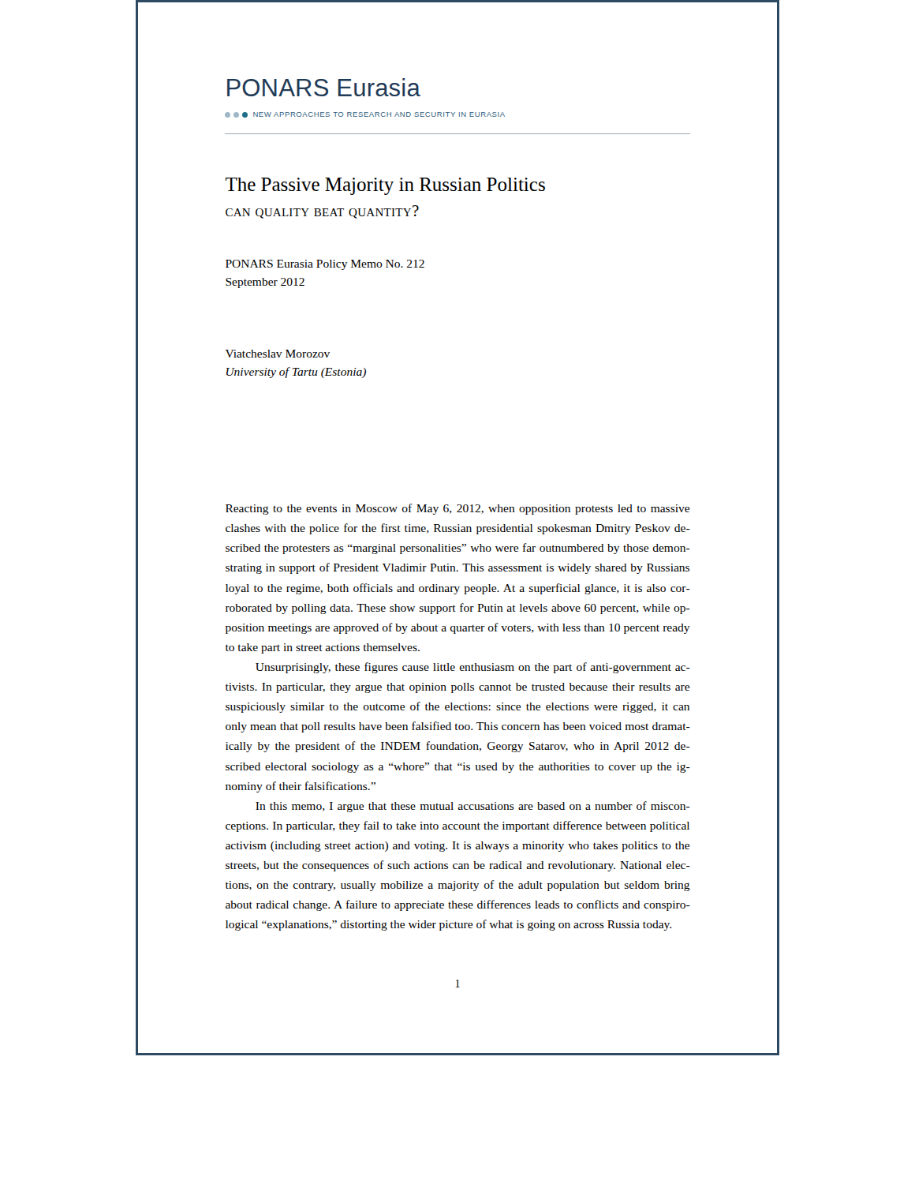PONARS Eurasia
New Approaches to Research and Security in Eurasia
The Passive Majority in Russian Politics
Can Quality Beat Quantity?
PONARS Eurasia Policy Memo No. 212
September 2012
Viatcheslav Morozov
University of Tartu (Estonia)
Reacting to the events in Moscow of May 6, 2012, when opposition protests led to massive clashes with the police for the first time, Russian presidential spokesman Dmitry Peskov described the protesters as “marginal personalities” who were far outnumbered by those demonstrating in support of President Vladimir Putin. This assessment is widely shared by Russians loyal to the regime, both officials and ordinary people. At a superficial glance, it is also corroborated by polling data. These show support for Putin at levels above 60 percent, while opposition meetings are approved of by about a quarter of voters, with less than 10 percent ready to take part in street actions themselves.
Unsurprisingly, these figures cause little enthusiasm on the part of anti-government activists. In particular, they argue that opinion polls cannot be trusted because their results are suspiciously similar to the outcome of the elections: since the elections were rigged, it can only mean that poll results have been falsified too. This concern has been voiced most dramatically by the president of the INDEM foundation, Georgy Satarov, who in April 2012 described electoral sociology as a “whore” that “is used by the authorities to cover up the ignominy of their falsifications.”
In this memo, I argue that these mutual accusations are based on a number of misconceptions. In particular, they fail to take into account the important difference between political activism (including street action) and voting. It is always a minority who takes politics to the streets, but the consequences of such actions can be radical and revolutionary. National elections, on the contrary, usually mobilize a majority of the adult population but seldom bring about radical change. A failure to appreciate these differences leads to conflicts and conspirological “explanations,” distorting the wider picture of what is going on across Russia today.
1